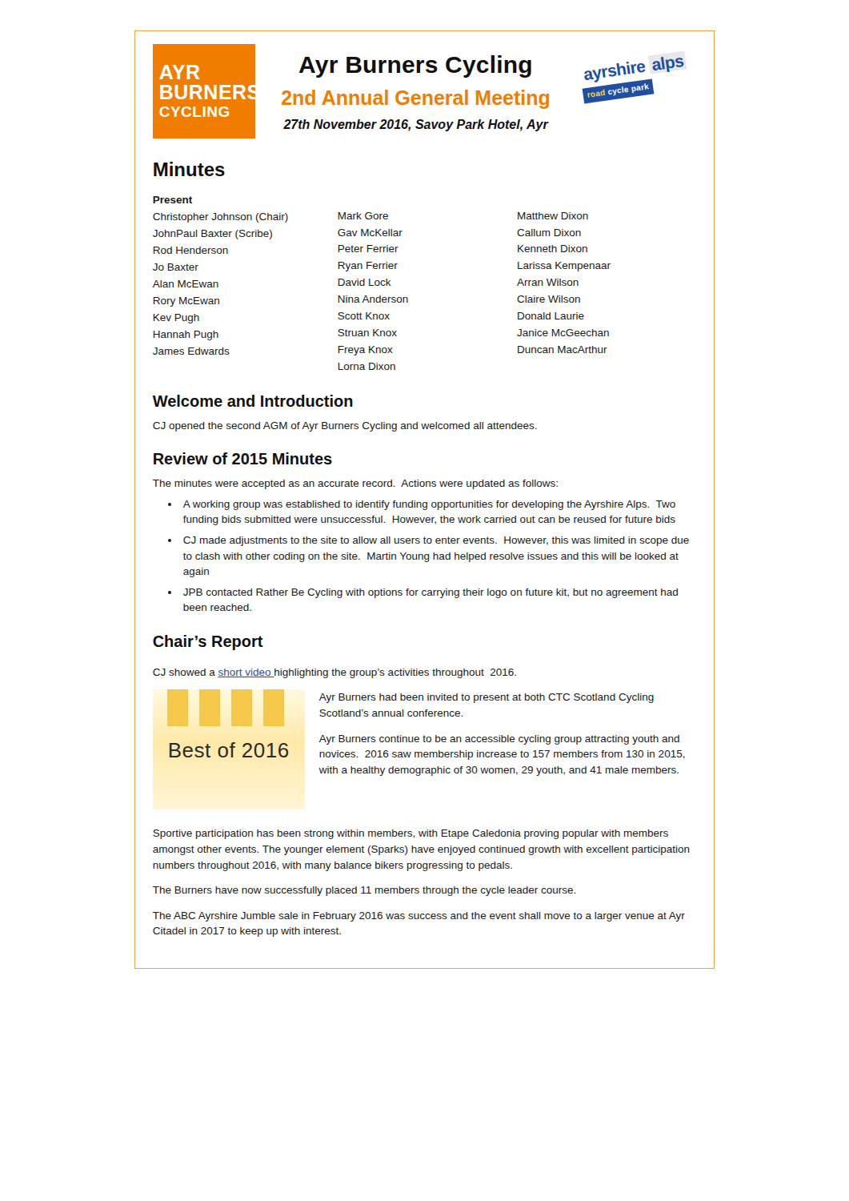AYR BURNERS CYCLING
Ayr Burners Cycling
2nd Annual General Meeting
27th November 2016, Savoy Park Hotel, Ayr
ayr shire alps
road cycle park
Minutes
Present
Christopher Johnson (Chair)
JohnPaul Baxter (Scribe)
Rod Henderson
Jo Baxter
Alan McEwan
Rory McEwan
Kev Pugh
Hannah Pugh
James Edwards
Mark Gore
Gav McKellar
Peter Ferrier
Ryan Ferrier
David Lock
Nina Anderson
Scott Knox
Struan Knox
Freya Knox
Lorna Dixon
Matthew Dixon
Callum Dixon
Kenneth Dixon
Larissa Kempenaar
Arran Wilson
Claire Wilson
Donald Laurie
Janice McGeechan
Duncan MacArthur
Welcome and Introduction
CJ opened the second AGM of Ayr Burners Cycling and welcomed all attendees.
Review of 2015 Minutes
The minutes were accepted as an accurate record. Actions were updated as follows:
A working group was established to identify funding opportunities for developing the Ayrshire Alps. Two funding bids submitted were unsuccessful. However, the work carried out can be reused for future bids
CJ made adjustments to the site to allow all users to enter events. However, this was limited in scope due to clash with other coding on the site. Martin Young had helped resolve issues and this will be looked at again
JPB contacted Rather Be Cycling with options for carrying their logo on future kit, but no agreement had been reached.
Chair’s Report
CJ showed a short video highlighting the group’s activities throughout 2016.
Best of 2016
Ayr Burners had been invited to present at both CTC Scotland Cycling Scotland’s annual conference.
Ayr Burners continue to be an accessible cycling group attracting youth and novices. 2016 saw membership increase to 157 members from 130 in 2015, with a healthy demographic of 30 women, 29 youth, and 41 male members.
Sportive participation has been strong within members, with Etape Caledonia proving popular with members amongst other events. The younger element (Sparks) have enjoyed continued growth with excellent participation numbers throughout 2016, with many balance bikers progressing to pedals.
The Burners have now successfully placed 11 members through the cycle leader course.
The ABC Ayrshire Jumble sale in February 2016 was success and the event shall move to a larger venue at Ayr Citadel in 2017 to keep up with interest.